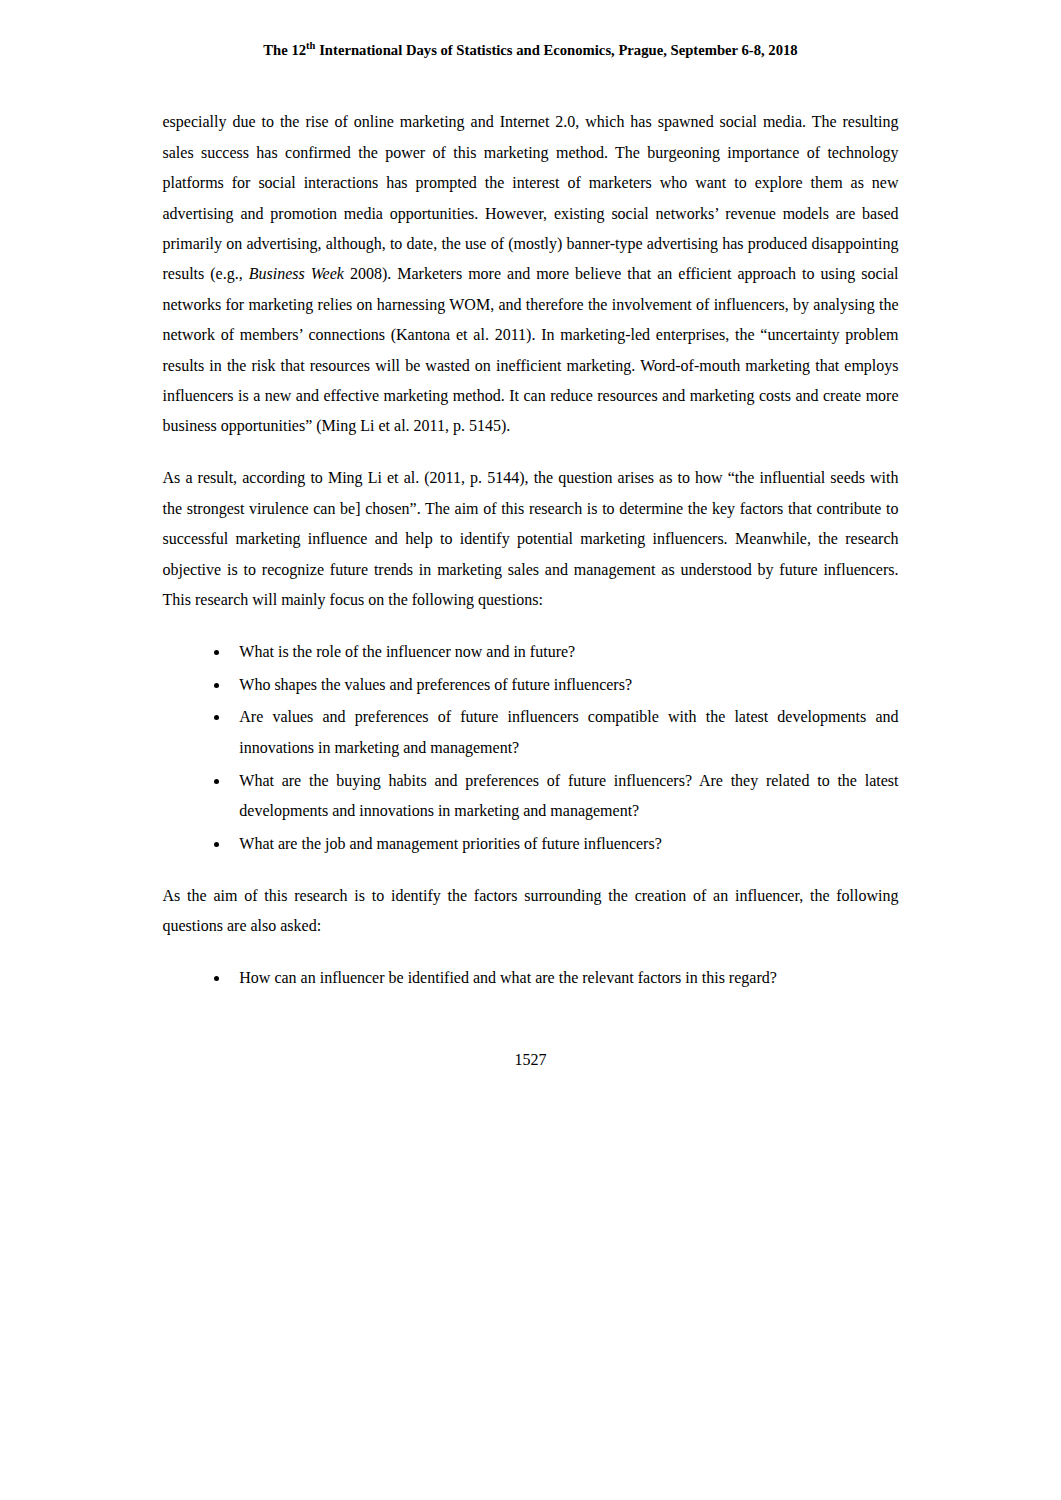The 12th International Days of Statistics and Economics, Prague, September 6-8, 2018
especially due to the rise of online marketing and Internet 2.0, which has spawned social media. The resulting sales success has confirmed the power of this marketing method. The burgeoning importance of technology platforms for social interactions has prompted the interest of marketers who want to explore them as new advertising and promotion media opportunities. However, existing social networks’ revenue models are based primarily on advertising, although, to date, the use of (mostly) banner-type advertising has produced disappointing results (e.g., Business Week 2008). Marketers more and more believe that an efficient approach to using social networks for marketing relies on harnessing WOM, and therefore the involvement of influencers, by analysing the network of members’ connections (Kantona et al. 2011). In marketing-led enterprises, the “uncertainty problem results in the risk that resources will be wasted on inefficient marketing. Word-of-mouth marketing that employs influencers is a new and effective marketing method. It can reduce resources and marketing costs and create more business opportunities” (Ming Li et al. 2011, p. 5145).
As a result, according to Ming Li et al. (2011, p. 5144), the question arises as to how “the influential seeds with the strongest virulence can be] chosen”. The aim of this research is to determine the key factors that contribute to successful marketing influence and help to identify potential marketing influencers. Meanwhile, the research objective is to recognize future trends in marketing sales and management as understood by future influencers. This research will mainly focus on the following questions:
What is the role of the influencer now and in future?
Who shapes the values and preferences of future influencers?
Are values and preferences of future influencers compatible with the latest developments and innovations in marketing and management?
What are the buying habits and preferences of future influencers? Are they related to the latest developments and innovations in marketing and management?
What are the job and management priorities of future influencers?
As the aim of this research is to identify the factors surrounding the creation of an influencer, the following questions are also asked:
How can an influencer be identified and what are the relevant factors in this regard?
1527